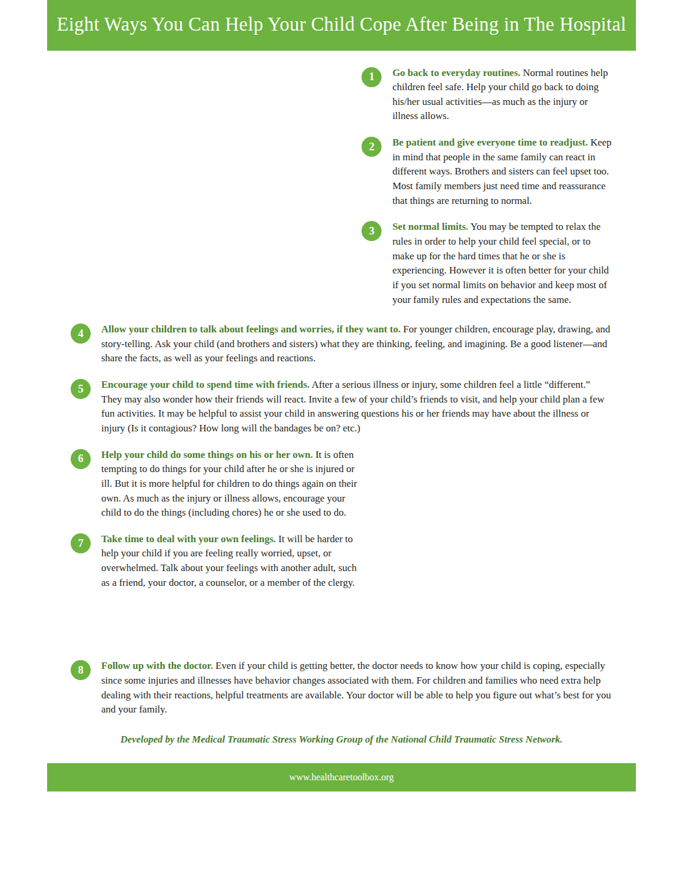Eight Ways You Can Help Your Child Cope After Being in The Hospital
1
Go back to everyday routines. Normal routines help children feel safe. Help your child go back to doing his/her usual activities—as much as the injury or illness allows.
2
Be patient and give everyone time to readjust. Keep in mind that people in the same family can react in different ways. Brothers and sisters can feel upset too. Most family members just need time and reassurance that things are returning to normal.
3
Set normal limits. You may be tempted to relax the rules in order to help your child feel special, or to make up for the hard times that he or she is experiencing. However it is often better for your child if you set normal limits on behavior and keep most of your family rules and expectations the same.
4
Allow your children to talk about feelings and worries, if they want to. For younger children, encourage play, drawing, and story-telling. Ask your child (and brothers and sisters) what they are thinking, feeling, and imagining. Be a good listener—and share the facts, as well as your feelings and reactions.
5
Encourage your child to spend time with friends. After a serious illness or injury, some children feel a little “different.” They may also wonder how their friends will react. Invite a few of your child’s friends to visit, and help your child plan a few fun activities. It may be helpful to assist your child in answering questions his or her friends may have about the illness or injury (Is it contagious? How long will the bandages be on? etc.)
6
Help your child do some things on his or her own. It is often tempting to do things for your child after he or she is injured or ill. But it is more helpful for children to do things again on their own. As much as the injury or illness allows, encourage your child to do the things (including chores) he or she used to do.
7
Take time to deal with your own feelings. It will be harder to help your child if you are feeling really worried, upset, or overwhelmed. Talk about your feelings with another adult, such as a friend, your doctor, a counselor, or a member of the clergy.
8
Follow up with the doctor. Even if your child is getting better, the doctor needs to know how your child is coping, especially since some injuries and illnesses have behavior changes associated with them. For children and families who need extra help dealing with their reactions, helpful treatments are available. Your doctor will be able to help you figure out what’s best for you and your family.
Developed by the Medical Traumatic Stress Working Group of the National Child Traumatic Stress Network.
www.healthcaretoolbox.org